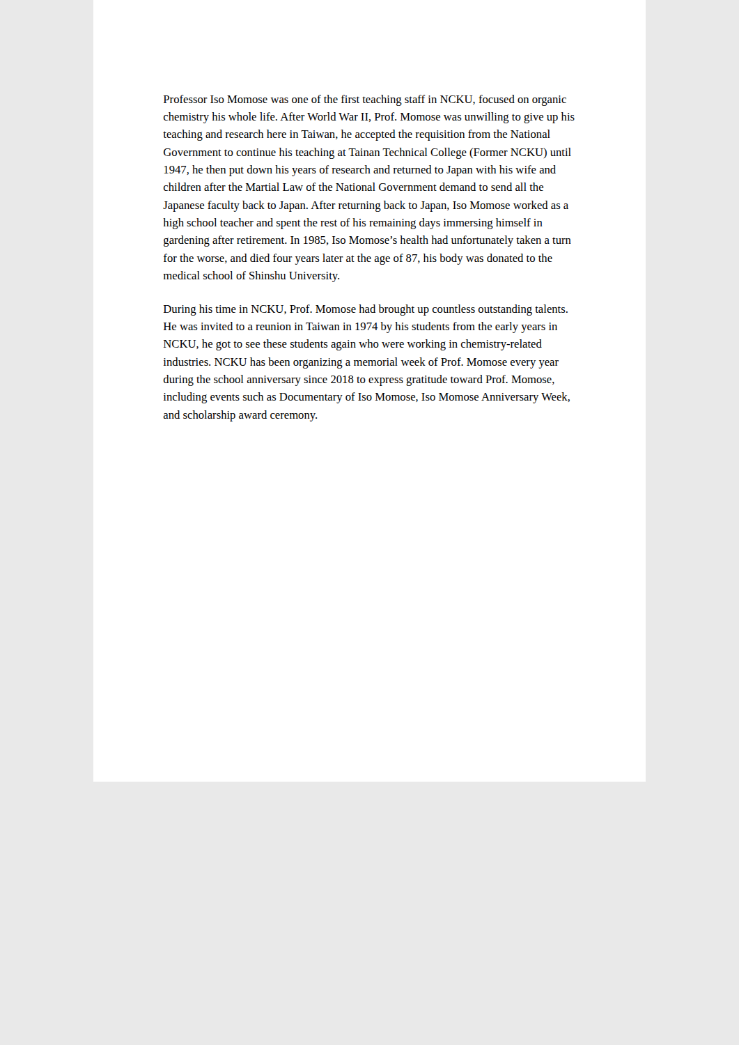Professor Iso Momose was one of the first teaching staff in NCKU, focused on organic chemistry his whole life. After World War II, Prof. Momose was unwilling to give up his teaching and research here in Taiwan, he accepted the requisition from the National Government to continue his teaching at Tainan Technical College (Former NCKU) until 1947, he then put down his years of research and returned to Japan with his wife and children after the Martial Law of the National Government demand to send all the Japanese faculty back to Japan. After returning back to Japan, Iso Momose worked as a high school teacher and spent the rest of his remaining days immersing himself in gardening after retirement. In 1985, Iso Momose’s health had unfortunately taken a turn for the worse, and died four years later at the age of 87, his body was donated to the medical school of Shinshu University.
During his time in NCKU, Prof. Momose had brought up countless outstanding talents. He was invited to a reunion in Taiwan in 1974 by his students from the early years in NCKU, he got to see these students again who were working in chemistry-related industries. NCKU has been organizing a memorial week of Prof. Momose every year during the school anniversary since 2018 to express gratitude toward Prof. Momose, including events such as Documentary of Iso Momose, Iso Momose Anniversary Week, and scholarship award ceremony.